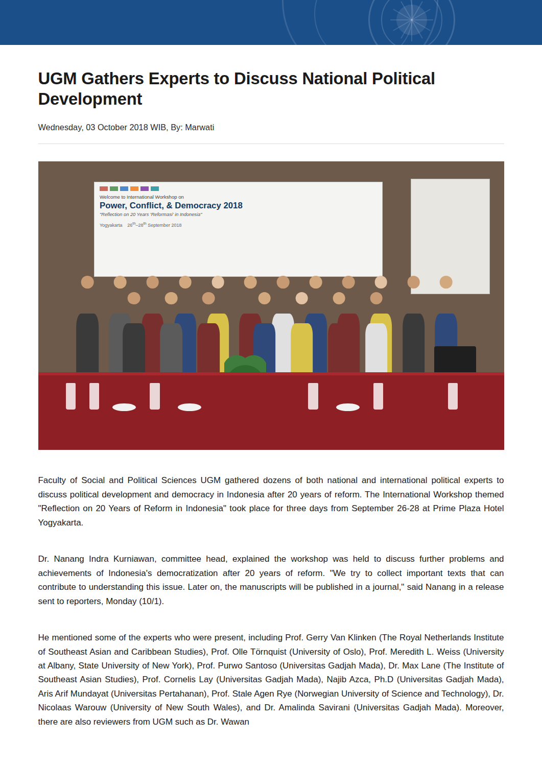UGM Gathers Experts to Discuss National Political Development
Wednesday, 03 October 2018 WIB, By: Marwati
Welcome to International Workshop on
Power, Conflict, & Democracy 2018
"Reflection on 20 Years 'Reformasi' in Indonesia"
Yogyakarta 26th–28th September 2018
Faculty of Social and Political Sciences UGM gathered dozens of both national and international political experts to discuss political development and democracy in Indonesia after 20 years of reform. The International Workshop themed "Reflection on 20 Years of Reform in Indonesia" took place for three days from September 26-28 at Prime Plaza Hotel Yogyakarta.
Dr. Nanang Indra Kurniawan, committee head, explained the workshop was held to discuss further problems and achievements of Indonesia's democratization after 20 years of reform. "We try to collect important texts that can contribute to understanding this issue. Later on, the manuscripts will be published in a journal," said Nanang in a release sent to reporters, Monday (10/1).
He mentioned some of the experts who were present, including Prof. Gerry Van Klinken (The Royal Netherlands Institute of Southeast Asian and Caribbean Studies), Prof. Olle Törnquist (University of Oslo), Prof. Meredith L. Weiss (University at Albany, State University of New York), Prof. Purwo Santoso (Universitas Gadjah Mada), Dr. Max Lane (The Institute of Southeast Asian Studies), Prof. Cornelis Lay (Universitas Gadjah Mada), Najib Azca, Ph.D (Universitas Gadjah Mada), Aris Arif Mundayat (Universitas Pertahanan), Prof. Stale Agen Rye (Norwegian University of Science and Technology), Dr. Nicolaas Warouw (University of New South Wales), and Dr. Amalinda Savirani (Universitas Gadjah Mada). Moreover, there are also reviewers from UGM such as Dr. Wawan